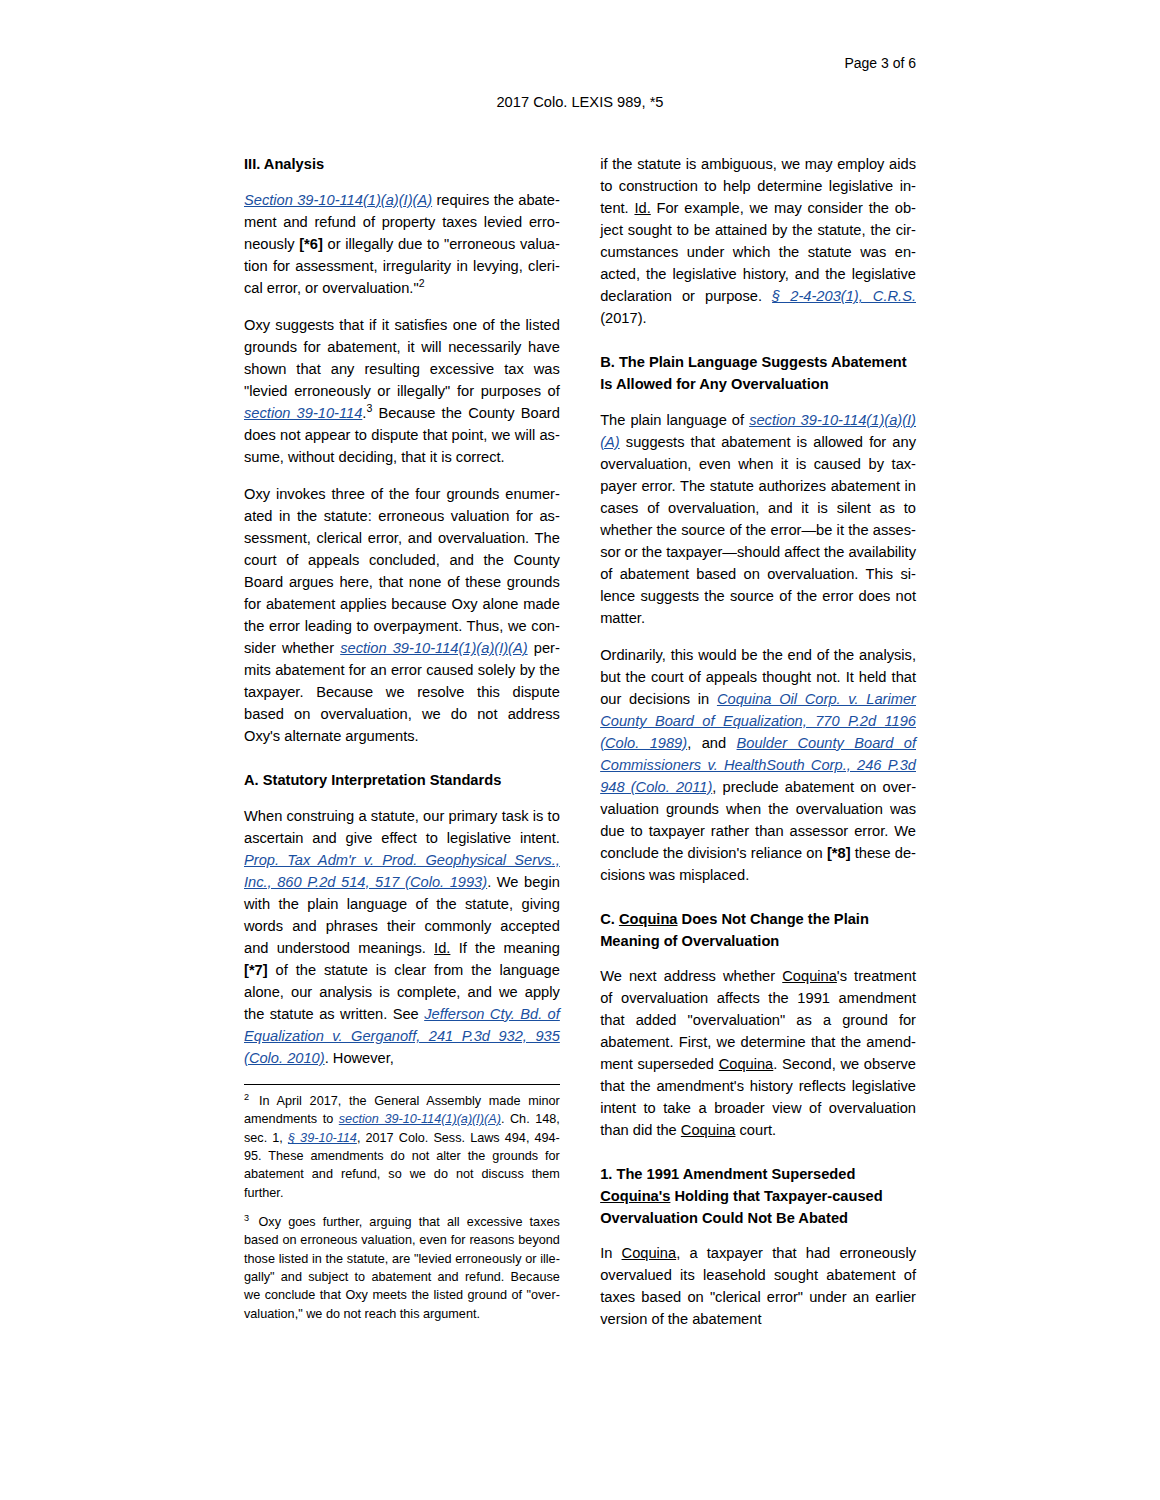Page 3 of 6
2017 Colo. LEXIS 989, *5
III. Analysis
Section 39-10-114(1)(a)(I)(A) requires the abatement and refund of property taxes levied erroneously [*6] or illegally due to "erroneous valuation for assessment, irregularity in levying, clerical error, or overvaluation."2
Oxy suggests that if it satisfies one of the listed grounds for abatement, it will necessarily have shown that any resulting excessive tax was "levied erroneously or illegally" for purposes of section 39-10-114.3 Because the County Board does not appear to dispute that point, we will assume, without deciding, that it is correct.
Oxy invokes three of the four grounds enumerated in the statute: erroneous valuation for assessment, clerical error, and overvaluation. The court of appeals concluded, and the County Board argues here, that none of these grounds for abatement applies because Oxy alone made the error leading to overpayment. Thus, we consider whether section 39-10-114(1)(a)(I)(A) permits abatement for an error caused solely by the taxpayer. Because we resolve this dispute based on overvaluation, we do not address Oxy's alternate arguments.
A. Statutory Interpretation Standards
When construing a statute, our primary task is to ascertain and give effect to legislative intent. Prop. Tax Adm'r v. Prod. Geophysical Servs., Inc., 860 P.2d 514, 517 (Colo. 1993). We begin with the plain language of the statute, giving words and phrases their commonly accepted and understood meanings. Id. If the meaning [*7] of the statute is clear from the language alone, our analysis is complete, and we apply the statute as written. See Jefferson Cty. Bd. of Equalization v. Gerganoff, 241 P.3d 932, 935 (Colo. 2010). However,
2 In April 2017, the General Assembly made minor amendments to section 39-10-114(1)(a)(I)(A). Ch. 148, sec. 1, § 39-10-114, 2017 Colo. Sess. Laws 494, 494-95. These amendments do not alter the grounds for abatement and refund, so we do not discuss them further.
3 Oxy goes further, arguing that all excessive taxes based on erroneous valuation, even for reasons beyond those listed in the statute, are "levied erroneously or illegally" and subject to abatement and refund. Because we conclude that Oxy meets the listed ground of "overvaluation," we do not reach this argument.
if the statute is ambiguous, we may employ aids to construction to help determine legislative intent. Id. For example, we may consider the object sought to be attained by the statute, the circumstances under which the statute was enacted, the legislative history, and the legislative declaration or purpose. § 2-4-203(1), C.R.S. (2017).
B. The Plain Language Suggests Abatement Is Allowed for Any Overvaluation
The plain language of section 39-10-114(1)(a)(I)(A) suggests that abatement is allowed for any overvaluation, even when it is caused by taxpayer error. The statute authorizes abatement in cases of overvaluation, and it is silent as to whether the source of the error—be it the assessor or the taxpayer—should affect the availability of abatement based on overvaluation. This silence suggests the source of the error does not matter.
Ordinarily, this would be the end of the analysis, but the court of appeals thought not. It held that our decisions in Coquina Oil Corp. v. Larimer County Board of Equalization, 770 P.2d 1196 (Colo. 1989), and Boulder County Board of Commissioners v. HealthSouth Corp., 246 P.3d 948 (Colo. 2011), preclude abatement on overvaluation grounds when the overvaluation was due to taxpayer rather than assessor error. We conclude the division's reliance on [*8] these decisions was misplaced.
C. Coquina Does Not Change the Plain Meaning of Overvaluation
We next address whether Coquina's treatment of overvaluation affects the 1991 amendment that added "overvaluation" as a ground for abatement. First, we determine that the amendment superseded Coquina. Second, we observe that the amendment's history reflects legislative intent to take a broader view of overvaluation than did the Coquina court.
1. The 1991 Amendment Superseded Coquina's Holding that Taxpayer-caused Overvaluation Could Not Be Abated
In Coquina, a taxpayer that had erroneously overvalued its leasehold sought abatement of taxes based on "clerical error" under an earlier version of the abatement